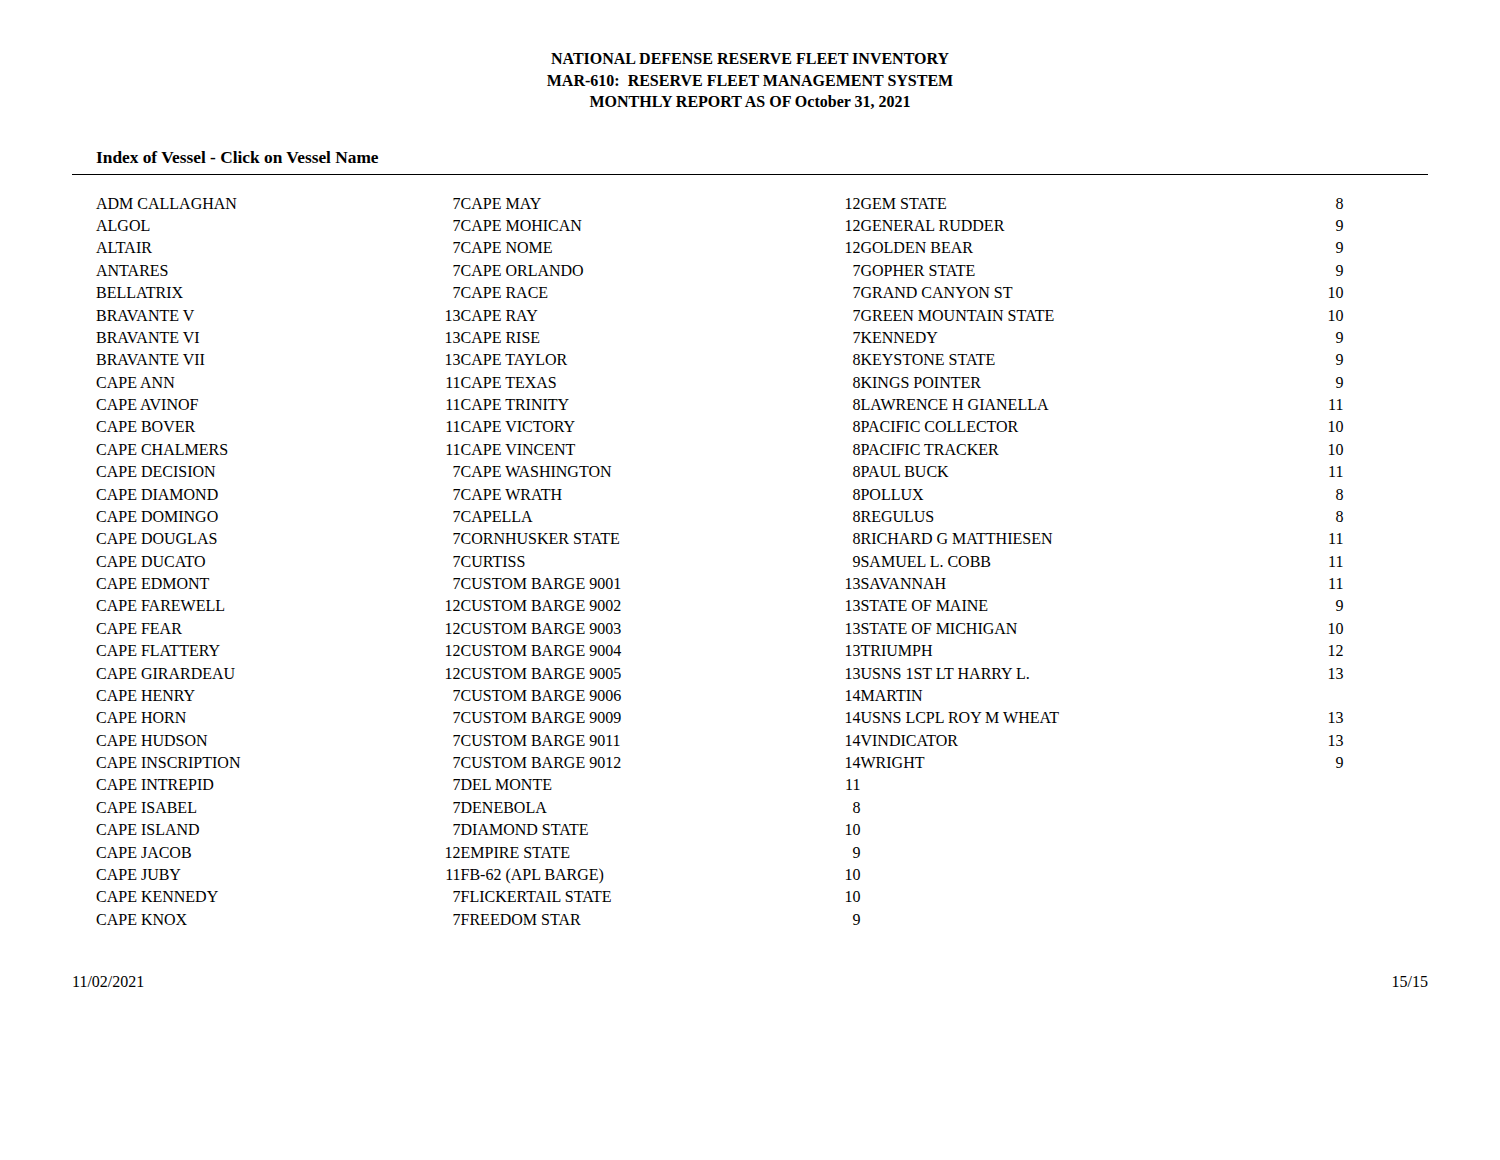NATIONAL DEFENSE RESERVE FLEET INVENTORY
MAR-610: RESERVE FLEET MANAGEMENT SYSTEM
MONTHLY REPORT AS OF October 31, 2021
Index of Vessel - Click on Vessel Name
| ADM CALLAGHAN | 7 | CAPE MAY | 12 | GEM STATE | 8 |
| ALGOL | 7 | CAPE MOHICAN | 12 | GENERAL RUDDER | 9 |
| ALTAIR | 7 | CAPE NOME | 12 | GOLDEN BEAR | 9 |
| ANTARES | 7 | CAPE ORLANDO | 7 | GOPHER STATE | 9 |
| BELLATRIX | 7 | CAPE RACE | 7 | GRAND CANYON ST | 10 |
| BRAVANTE V | 13 | CAPE RAY | 7 | GREEN MOUNTAIN STATE | 10 |
| BRAVANTE VI | 13 | CAPE RISE | 7 | KENNEDY | 9 |
| BRAVANTE VII | 13 | CAPE TAYLOR | 8 | KEYSTONE STATE | 9 |
| CAPE ANN | 11 | CAPE TEXAS | 8 | KINGS POINTER | 9 |
| CAPE AVINOF | 11 | CAPE TRINITY | 8 | LAWRENCE H GIANELLA | 11 |
| CAPE BOVER | 11 | CAPE VICTORY | 8 | PACIFIC COLLECTOR | 10 |
| CAPE CHALMERS | 11 | CAPE VINCENT | 8 | PACIFIC TRACKER | 10 |
| CAPE DECISION | 7 | CAPE WASHINGTON | 8 | PAUL BUCK | 11 |
| CAPE DIAMOND | 7 | CAPE WRATH | 8 | POLLUX | 8 |
| CAPE DOMINGO | 7 | CAPELLA | 8 | REGULUS | 8 |
| CAPE DOUGLAS | 7 | CORNHUSKER STATE | 8 | RICHARD G MATTHIESEN | 11 |
| CAPE DUCATO | 7 | CURTISS | 9 | SAMUEL L. COBB | 11 |
| CAPE EDMONT | 7 | CUSTOM BARGE 9001 | 13 | SAVANNAH | 11 |
| CAPE FAREWELL | 12 | CUSTOM BARGE 9002 | 13 | STATE OF MAINE | 9 |
| CAPE FEAR | 12 | CUSTOM BARGE 9003 | 13 | STATE OF MICHIGAN | 10 |
| CAPE FLATTERY | 12 | CUSTOM BARGE 9004 | 13 | TRIUMPH | 12 |
| CAPE GIRARDEAU | 12 | CUSTOM BARGE 9005 | 13 | USNS 1ST LT HARRY L. | 13 |
| CAPE HENRY | 7 | CUSTOM BARGE 9006 | 14 | MARTIN | |
| CAPE HORN | 7 | CUSTOM BARGE 9009 | 14 | USNS LCPL ROY M WHEAT | 13 |
| CAPE HUDSON | 7 | CUSTOM BARGE 9011 | 14 | VINDICATOR | 13 |
| CAPE INSCRIPTION | 7 | CUSTOM BARGE 9012 | 14 | WRIGHT | 9 |
| CAPE INTREPID | 7 | DEL MONTE | 11 | | |
| CAPE ISABEL | 7 | DENEBOLA | 8 | | |
| CAPE ISLAND | 7 | DIAMOND STATE | 10 | | |
| CAPE JACOB | 12 | EMPIRE STATE | 9 | | |
| CAPE JUBY | 11 | FB-62 (APL BARGE) | 10 | | |
| CAPE KENNEDY | 7 | FLICKERTAIL STATE | 10 | | |
| CAPE KNOX | 7 | FREEDOM STAR | 9 | | |
11/02/2021 15/15